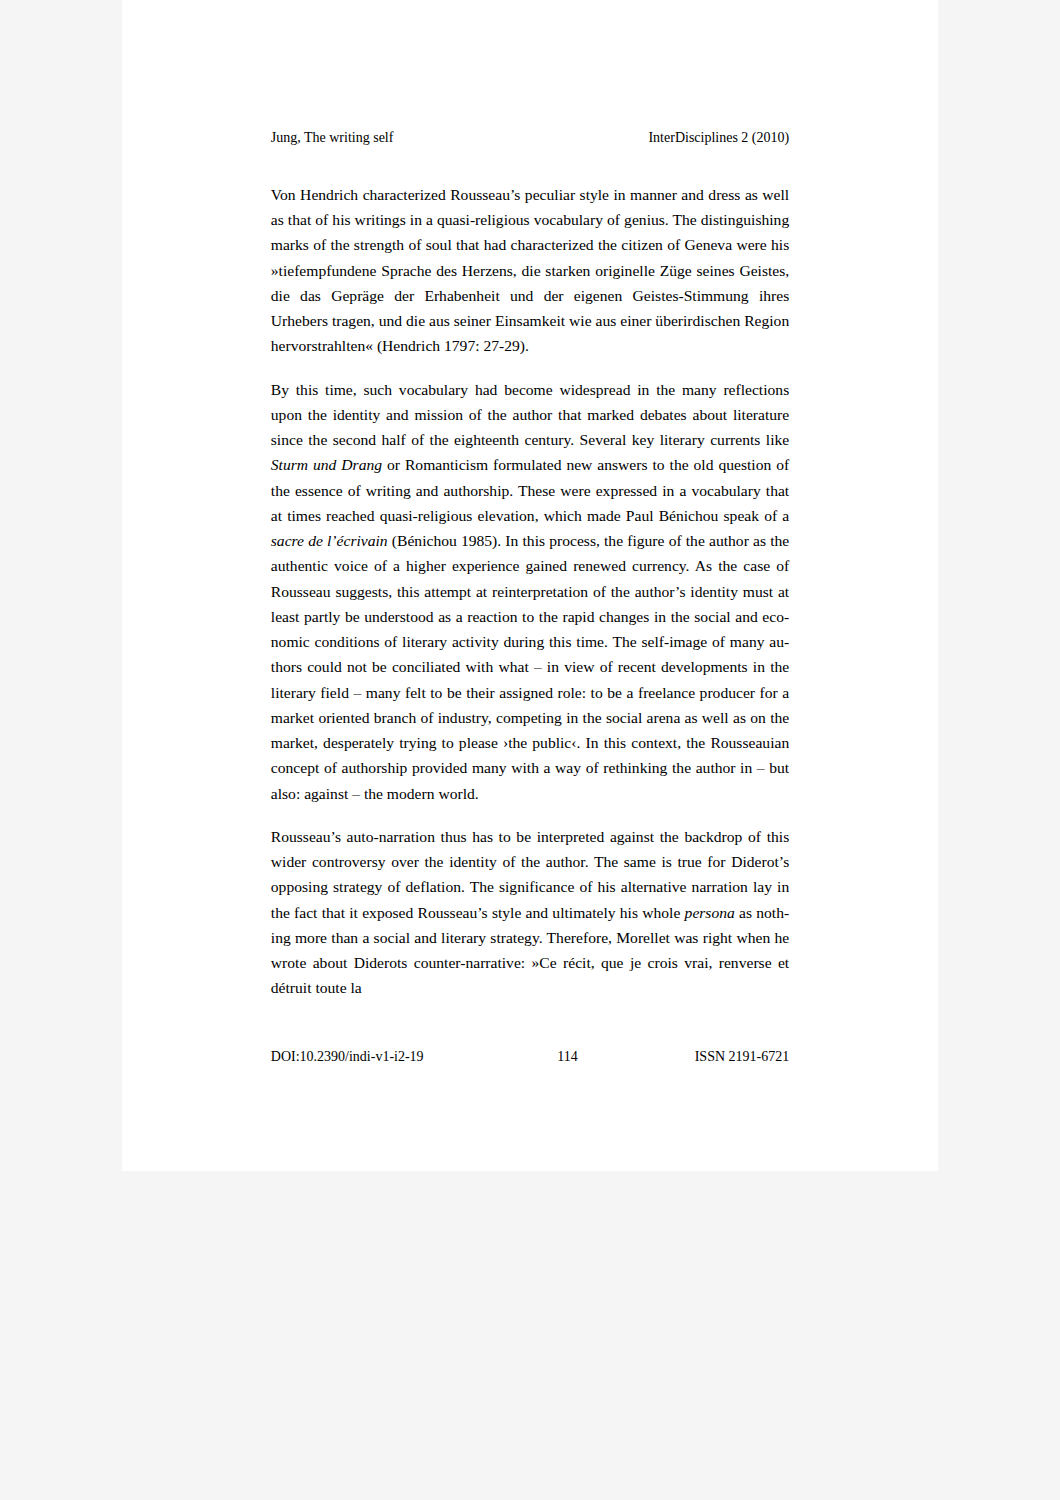Jung, The writing self InterDisciplines 2 (2010)
Von Hendrich characterized Rousseau’s peculiar style in manner and dress as well as that of his writings in a quasi-religious vocabulary of genius. The distinguishing marks of the strength of soul that had characterized the citizen of Geneva were his »tiefempfundene Sprache des Herzens, die starken originelle Züge seines Geistes, die das Gepräge der Erhabenheit und der eigenen Geistes-Stimmung ihres Urhebers tragen, und die aus seiner Einsamkeit wie aus einer überirdischen Region hervorstrahlten« (Hendrich 1797: 27-29).
By this time, such vocabulary had become widespread in the many reflections upon the identity and mission of the author that marked debates about literature since the second half of the eighteenth century. Several key literary currents like Sturm und Drang or Romanticism formulated new answers to the old question of the essence of writing and authorship. These were expressed in a vocabulary that at times reached quasi-religious elevation, which made Paul Bénichou speak of a sacre de l’écrivain (Bénichou 1985). In this process, the figure of the author as the authentic voice of a higher experience gained renewed currency. As the case of Rousseau suggests, this attempt at reinterpretation of the author’s identity must at least partly be understood as a reaction to the rapid changes in the social and economic conditions of literary activity during this time. The self-image of many authors could not be conciliated with what – in view of recent developments in the literary field – many felt to be their assigned role: to be a freelance producer for a market oriented branch of industry, competing in the social arena as well as on the market, desperately trying to please ›the public‹. In this context, the Rousseauian concept of authorship provided many with a way of rethinking the author in – but also: against – the modern world.
Rousseau’s auto-narration thus has to be interpreted against the backdrop of this wider controversy over the identity of the author. The same is true for Diderot’s opposing strategy of deflation. The significance of his alternative narration lay in the fact that it exposed Rousseau’s style and ultimately his whole persona as nothing more than a social and literary strategy. Therefore, Morellet was right when he wrote about Diderots counter-narrative: »Ce récit, que je crois vrai, renverse et détruit toute la
DOI:10.2390/indi-v1-i2-19 114 ISSN 2191-6721